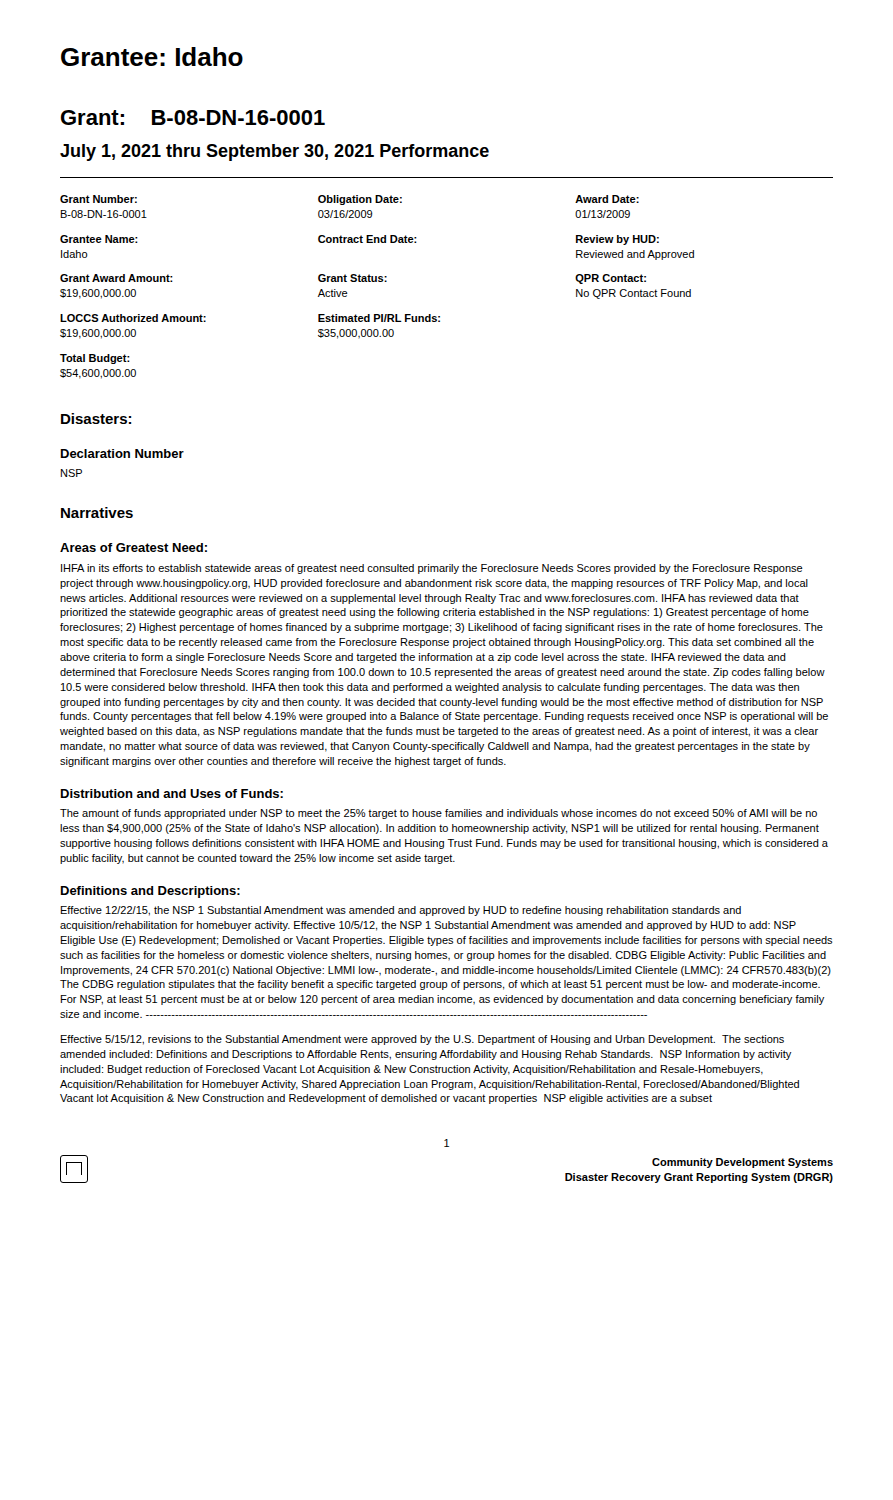Grantee: Idaho
Grant: B-08-DN-16-0001
July 1, 2021 thru September 30, 2021 Performance
| Grant Number: B-08-DN-16-0001 | Obligation Date: 03/16/2009 | Award Date: 01/13/2009 |
| Grantee Name: Idaho | Contract End Date: | Review by HUD: Reviewed and Approved |
| Grant Award Amount: $19,600,000.00 | Grant Status: Active | QPR Contact: No QPR Contact Found |
| LOCCS Authorized Amount: $19,600,000.00 | Estimated PI/RL Funds: $35,000,000.00 | |
| Total Budget: $54,600,000.00 | | |
Disasters:
Declaration Number
NSP
Narratives
Areas of Greatest Need:
IHFA in its efforts to establish statewide areas of greatest need consulted primarily the Foreclosure Needs Scores provided by the Foreclosure Response project through www.housingpolicy.org, HUD provided foreclosure and abandonment risk score data, the mapping resources of TRF Policy Map, and local news articles. Additional resources were reviewed on a supplemental level through Realty Trac and www.foreclosures.com. IHFA has reviewed data that prioritized the statewide geographic areas of greatest need using the following criteria established in the NSP regulations: 1) Greatest percentage of home foreclosures; 2) Highest percentage of homes financed by a subprime mortgage; 3) Likelihood of facing significant rises in the rate of home foreclosures. The most specific data to be recently released came from the Foreclosure Response project obtained through HousingPolicy.org. This data set combined all the above criteria to form a single Foreclosure Needs Score and targeted the information at a zip code level across the state. IHFA reviewed the data and determined that Foreclosure Needs Scores ranging from 100.0 down to 10.5 represented the areas of greatest need around the state. Zip codes falling below 10.5 were considered below threshold. IHFA then took this data and performed a weighted analysis to calculate funding percentages. The data was then grouped into funding percentages by city and then county. It was decided that county-level funding would be the most effective method of distribution for NSP funds. County percentages that fell below 4.19% were grouped into a Balance of State percentage. Funding requests received once NSP is operational will be weighted based on this data, as NSP regulations mandate that the funds must be targeted to the areas of greatest need. As a point of interest, it was a clear mandate, no matter what source of data was reviewed, that Canyon County-specifically Caldwell and Nampa, had the greatest percentages in the state by significant margins over other counties and therefore will receive the highest target of funds.
Distribution and and Uses of Funds:
The amount of funds appropriated under NSP to meet the 25% target to house families and individuals whose incomes do not exceed 50% of AMI will be no less than $4,900,000 (25% of the State of Idaho's NSP allocation). In addition to homeownership activity, NSP1 will be utilized for rental housing. Permanent supportive housing follows definitions consistent with IHFA HOME and Housing Trust Fund. Funds may be used for transitional housing, which is considered a public facility, but cannot be counted toward the 25% low income set aside target.
Definitions and Descriptions:
Effective 12/22/15, the NSP 1 Substantial Amendment was amended and approved by HUD to redefine housing rehabilitation standards and acquisition/rehabilitation for homebuyer activity. Effective 10/5/12, the NSP 1 Substantial Amendment was amended and approved by HUD to add: NSP Eligible Use (E) Redevelopment; Demolished or Vacant Properties. Eligible types of facilities and improvements include facilities for persons with special needs such as facilities for the homeless or domestic violence shelters, nursing homes, or group homes for the disabled. CDBG Eligible Activity: Public Facilities and Improvements, 24 CFR 570.201(c) National Objective: LMMI low-, moderate-, and middle-income households/Limited Clientele (LMMC): 24 CFR570.483(b)(2) The CDBG regulation stipulates that the facility benefit a specific targeted group of persons, of which at least 51 percent must be low- and moderate-income. For NSP, at least 51 percent must be at or below 120 percent of area median income, as evidenced by documentation and data concerning beneficiary family size and income. -----------------------------------------------------------------------------------------------------------------------------------------
Effective 5/15/12, revisions to the Substantial Amendment were approved by the U.S. Department of Housing and Urban Development. The sections amended included: Definitions and Descriptions to Affordable Rents, ensuring Affordability and Housing Rehab Standards. NSP Information by activity included: Budget reduction of Foreclosed Vacant Lot Acquisition & New Construction Activity, Acquisition/Rehabilitation and Resale-Homebuyers, Acquisition/Rehabilitation for Homebuyer Activity, Shared Appreciation Loan Program, Acquisition/Rehabilitation-Rental, Foreclosed/Abandoned/Blighted Vacant lot Acquisition & New Construction and Redevelopment of demolished or vacant properties NSP eligible activities are a subset
1
Community Development Systems
Disaster Recovery Grant Reporting System (DRGR)